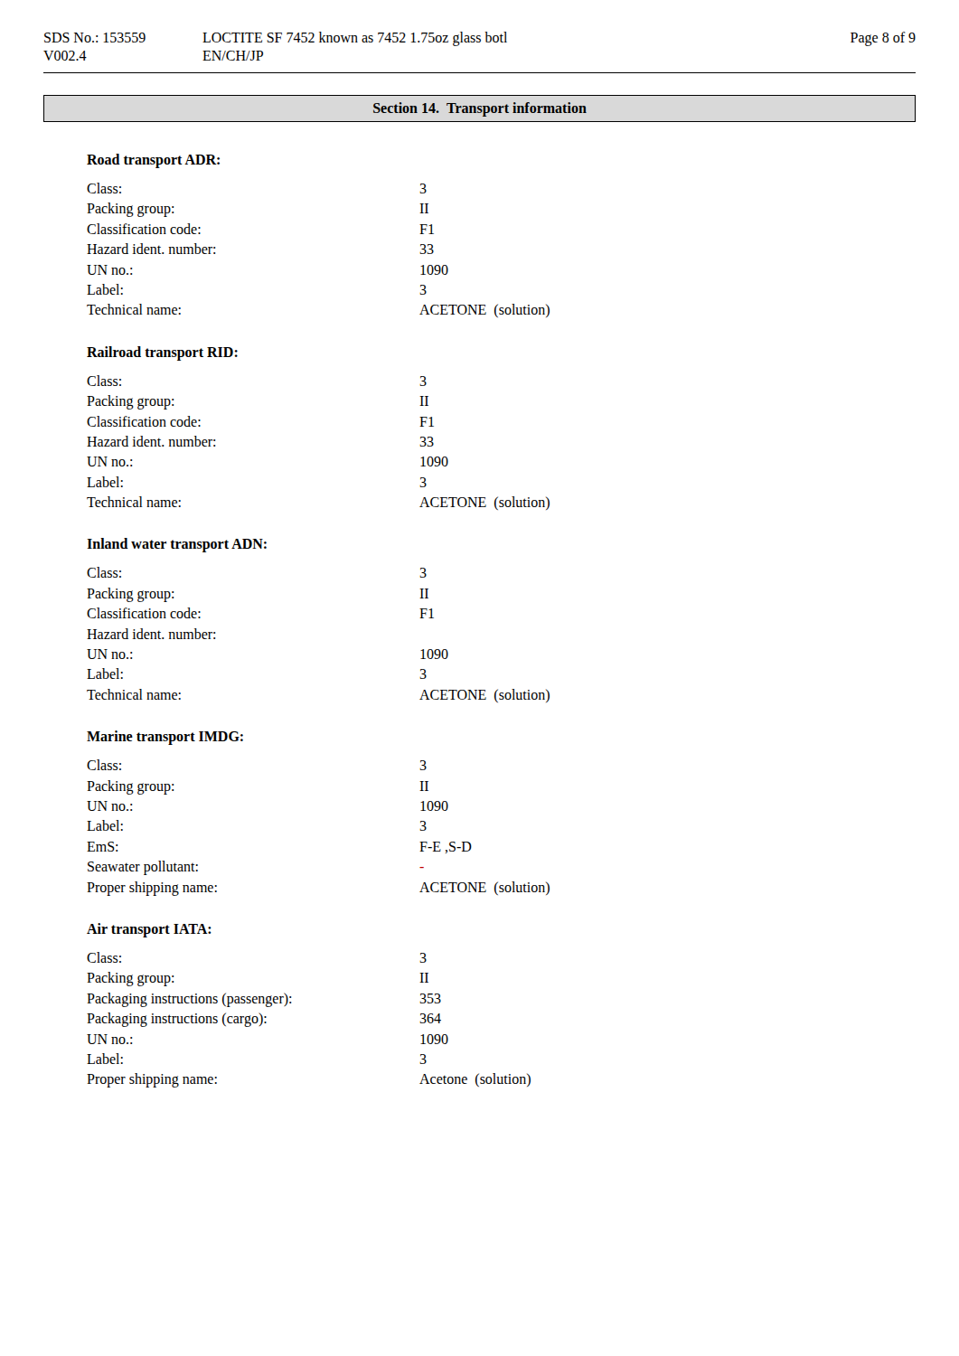SDS No.: 153559
V002.4
LOCTITE SF 7452 known as 7452 1.75oz glass botl
EN/CH/JP
Page 8 of 9
Section 14. Transport information
Road transport ADR:
| Class: | 3 |
| Packing group: | II |
| Classification code: | F1 |
| Hazard ident. number: | 33 |
| UN no.: | 1090 |
| Label: | 3 |
| Technical name: | ACETONE (solution) |
Railroad transport RID:
| Class: | 3 |
| Packing group: | II |
| Classification code: | F1 |
| Hazard ident. number: | 33 |
| UN no.: | 1090 |
| Label: | 3 |
| Technical name: | ACETONE (solution) |
Inland water transport ADN:
| Class: | 3 |
| Packing group: | II |
| Classification code: | F1 |
| Hazard ident. number: | |
| UN no.: | 1090 |
| Label: | 3 |
| Technical name: | ACETONE (solution) |
Marine transport IMDG:
| Class: | 3 |
| Packing group: | II |
| UN no.: | 1090 |
| Label: | 3 |
| EmS: | F-E ,S-D |
| Seawater pollutant: | - |
| Proper shipping name: | ACETONE (solution) |
Air transport IATA:
| Class: | 3 |
| Packing group: | II |
| Packaging instructions (passenger): | 353 |
| Packaging instructions (cargo): | 364 |
| UN no.: | 1090 |
| Label: | 3 |
| Proper shipping name: | Acetone (solution) |